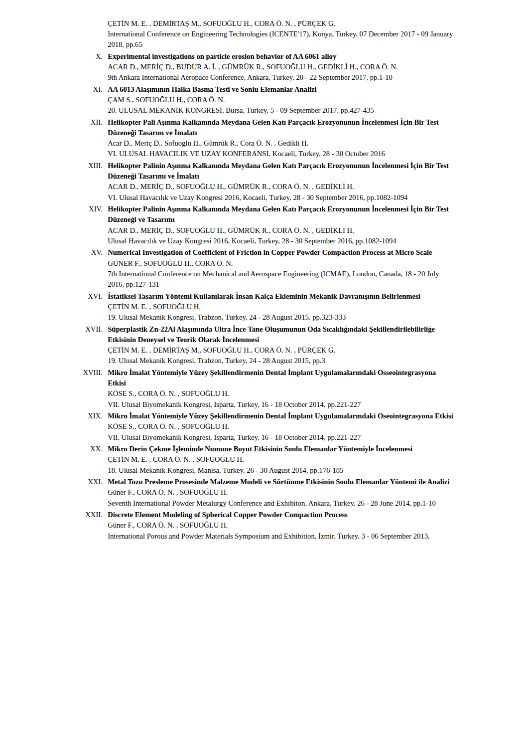ÇETİN M. E. , DEMİRTAŞ M., SOFUOĞLU H., CORA Ö. N. , PÜRÇEK G.
International Conference on Engineering Technologies (ICENTE'17), Konya, Turkey, 07 December 2017 - 09 January 2018, pp.65
X.
Experimental investigations on particle erosion behavior of AA 6061 alloy
ACAR D., MERİÇ D., BUDUR A. İ. , GÜMRÜK R., SOFUOĞLU H., GEDİKLİ H., CORA Ö. N.
9th Ankara International Aeropace Conference, Ankara, Turkey, 20 - 22 September 2017, pp.1-10
XI.
AA 6013 Alaşımının Halka Basma Testi ve Sonlu Elemanlar Analizi
ÇAM S., SOFUOĞLU H., CORA Ö. N.
20. ULUSAL MEKANİK KONGRESİ, Bursa, Turkey, 5 - 09 September 2017, pp.427-435
XII.
Helikopter Pali Aşınma Kalkanında Meydana Gelen Katı Parçacık Erozyonunun İncelenmesi İçin Bir Test Düzeneği Tasarım ve İmalatı
Acar D., Meriç D., Sofuoglu H., Gümrük R., Cora Ö. N. , Gedikli H.
VI. ULUSAL HAVACILIK VE UZAY KONFERANSI, Kocaeli, Turkey, 28 - 30 October 2016
XIII.
Helikopter Palinin Aşınma Kalkanında Meydana Gelen Katı Parçacık Erozyonunun İncelenmesi İçin Bir Test Düzeneği Tasarımı ve İmalatı
ACAR D., MERİÇ D., SOFUOĞLU H., GÜMRÜK R., CORA Ö. N. , GEDİKLİ H.
VI. Ulusal Havacılık ve Uzay Kongresi 2016, Kocaeli, Turkey, 28 - 30 September 2016, pp.1082-1094
XIV.
Helikopter Palinin Aşınma Kalkanında Meydana Gelen Katı Parçacık Erozyonunun İncelenmesi İçin Bir Test Düzeneği ve Tasarımı
ACAR D., MERİÇ D., SOFUOĞLU H., GÜMRÜK R., CORA Ö. N. , GEDİKLİ H.
Ulusal Havacılık ve Uzay Kongresi 2016, Kocaeli, Turkey, 28 - 30 September 2016, pp.1082-1094
XV.
Numerical Investigation of Coefficient of Friction in Copper Powder Compaction Process at Micro Scale
GÜNER F., SOFUOĞLU H., CORA Ö. N.
7th International Conference on Mechanical and Aerospace Engineering (ICMAE), London, Canada, 18 - 20 July 2016, pp.127-131
XVI.
İstatiksel Tasarım Yöntemi Kullanılarak İnsan Kalça Ekleminin Mekanik Davranışının Belirlenmesi
ÇETİN M. E. , SOFUOĞLU H.
19. Ulusal Mekanik Kongresi, Trabzon, Turkey, 24 - 28 August 2015, pp.323-333
XVII.
Süperplastik Zn-22Al Alaşımında Ultra İnce Tane Oluşumunun Oda Sıcaklığındaki Şekillendirilebilirliğe Etkisinin Deneysel ve Teorik Olarak İncelenmesi
ÇETİN M. E. , DEMİRTAŞ M., SOFUOĞLU H., CORA Ö. N. , PÜRÇEK G.
19. Ulusal Mekanik Kongresi, Trabzon, Turkey, 24 - 28 August 2015, pp.3
XVIII.
Mikro İmalat Yöntemiyle Yüzey Şekillendirmenin Dental İmplant Uygulamalarındaki Osseointegrasyona Etkisi
KÖSE S., CORA Ö. N. , SOFUOĞLU H.
VII. Ulusal Biyomekanik Kongresi, Isparta, Turkey, 16 - 18 October 2014, pp.221-227
XIX.
Mikro İmalat Yöntemiyle Yüzey Şekillendirmenin Dental İmplant Uygulamalarındaki Oseointegrasyona Etkisi
KÖSE S., CORA Ö. N. , SOFUOĞLU H.
VII. Ulusal Biyomekanik Kongresi, Isparta, Turkey, 16 - 18 October 2014, pp.221-227
XX.
Mikro Derin Çekme İşleminde Numune Boyut Etkisinin Sonlu Elemanlar Yöntemiyle İncelenmesi
ÇETİN M. E. , CORA Ö. N. , SOFUOĞLU H.
18. Ulusal Mekanik Kongresi, Manisa, Turkey, 26 - 30 August 2014, pp.176-185
XXI.
Metal Tozu Presleme Prosesinde Malzeme Modeli ve Sürtünme Etkisinin Sonlu Elemanlar Yöntemi ile Analizi
Güner F., CORA Ö. N. , SOFUOĞLU H.
Seventh International Powder Metalurgy Conference and Exhibiton, Ankara, Turkey, 26 - 28 June 2014, pp.1-10
XXII.
Discrete Element Modeling of Spherical Copper Powder Compaction Process
Güner F., CORA Ö. N. , SOFUOĞLU H.
International Porous and Powder Materials Symposium and Exhibition, İzmir, Turkey, 3 - 06 September 2013,